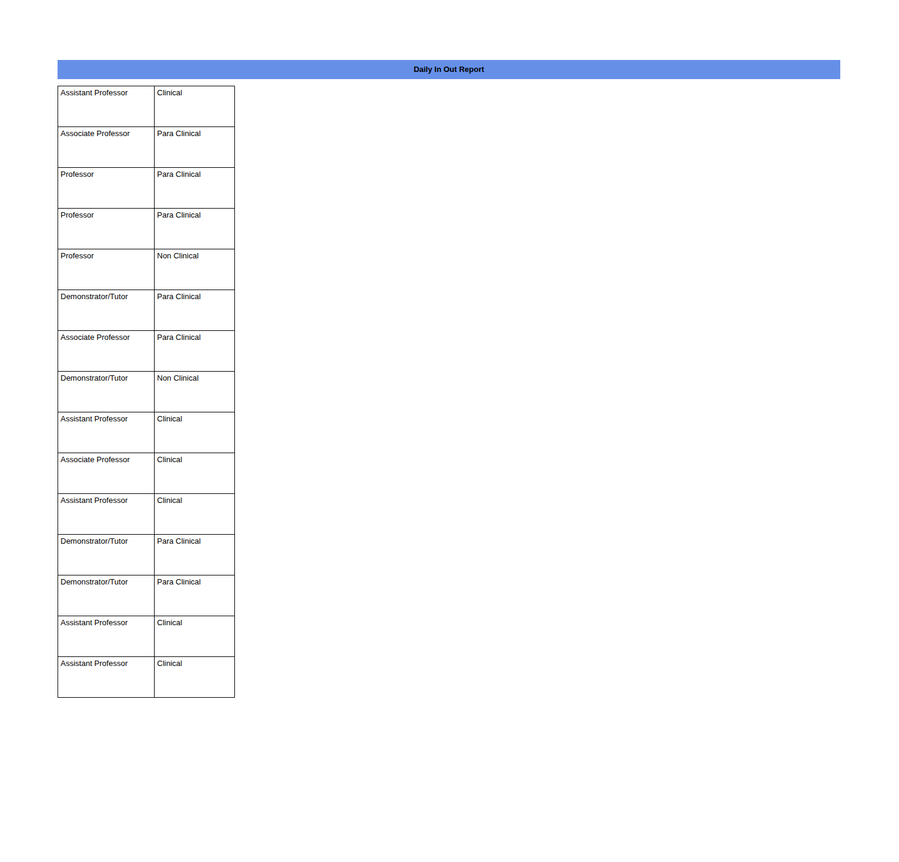Daily In Out Report
| Assistant Professor | Clinical |
| Associate Professor | Para Clinical |
| Professor | Para Clinical |
| Professor | Para Clinical |
| Professor | Non Clinical |
| Demonstrator/Tutor | Para Clinical |
| Associate Professor | Para Clinical |
| Demonstrator/Tutor | Non Clinical |
| Assistant Professor | Clinical |
| Associate Professor | Clinical |
| Assistant Professor | Clinical |
| Demonstrator/Tutor | Para Clinical |
| Demonstrator/Tutor | Para Clinical |
| Assistant Professor | Clinical |
| Assistant Professor | Clinical |